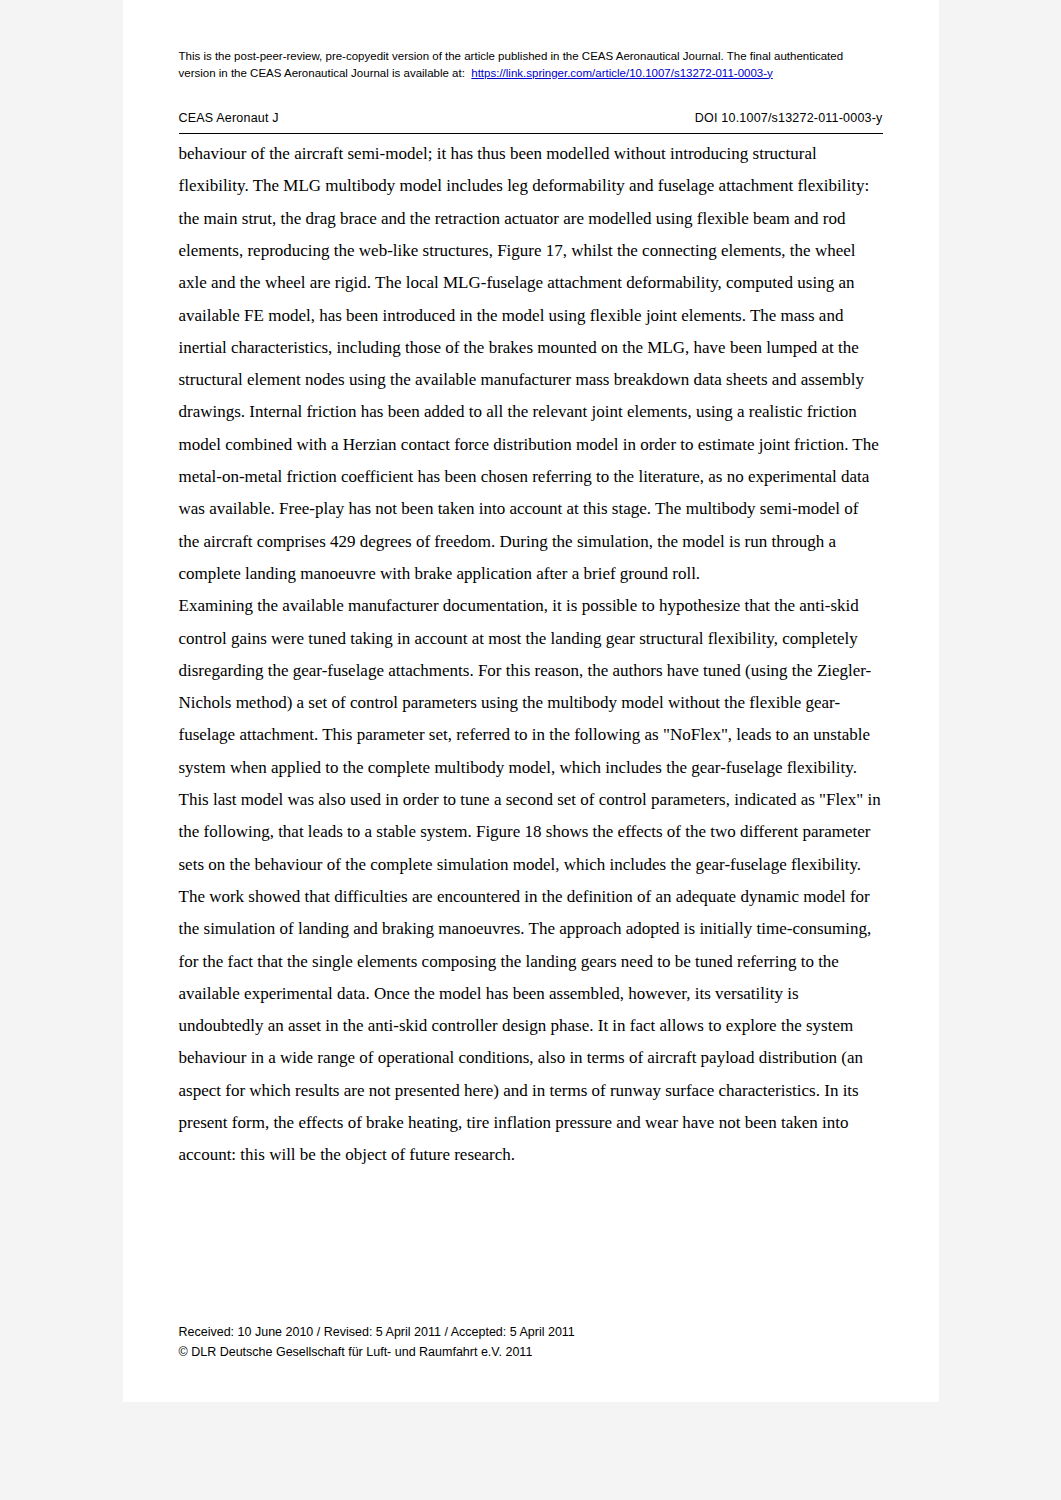This is the post-peer-review, pre-copyedit version of the article published in the CEAS Aeronautical Journal. The final authenticated version in the CEAS Aeronautical Journal is available at: https://link.springer.com/article/10.1007/s13272-011-0003-y
CEAS Aeronaut J DOI 10.1007/s13272-011-0003-y
behaviour of the aircraft semi-model; it has thus been modelled without introducing structural flexibility. The MLG multibody model includes leg deformability and fuselage attachment flexibility: the main strut, the drag brace and the retraction actuator are modelled using flexible beam and rod elements, reproducing the web-like structures, Figure 17, whilst the connecting elements, the wheel axle and the wheel are rigid. The local MLG-fuselage attachment deformability, computed using an available FE model, has been introduced in the model using flexible joint elements. The mass and inertial characteristics, including those of the brakes mounted on the MLG, have been lumped at the structural element nodes using the available manufacturer mass breakdown data sheets and assembly drawings. Internal friction has been added to all the relevant joint elements, using a realistic friction model combined with a Herzian contact force distribution model in order to estimate joint friction. The metal-on-metal friction coefficient has been chosen referring to the literature, as no experimental data was available. Free-play has not been taken into account at this stage. The multibody semi-model of the aircraft comprises 429 degrees of freedom. During the simulation, the model is run through a complete landing manoeuvre with brake application after a brief ground roll.
Examining the available manufacturer documentation, it is possible to hypothesize that the anti-skid control gains were tuned taking in account at most the landing gear structural flexibility, completely disregarding the gear-fuselage attachments. For this reason, the authors have tuned (using the Ziegler-Nichols method) a set of control parameters using the multibody model without the flexible gear-fuselage attachment. This parameter set, referred to in the following as "NoFlex", leads to an unstable system when applied to the complete multibody model, which includes the gear-fuselage flexibility. This last model was also used in order to tune a second set of control parameters, indicated as "Flex" in the following, that leads to a stable system. Figure 18 shows the effects of the two different parameter sets on the behaviour of the complete simulation model, which includes the gear-fuselage flexibility.
The work showed that difficulties are encountered in the definition of an adequate dynamic model for the simulation of landing and braking manoeuvres. The approach adopted is initially time-consuming, for the fact that the single elements composing the landing gears need to be tuned referring to the available experimental data. Once the model has been assembled, however, its versatility is undoubtedly an asset in the anti-skid controller design phase. It in fact allows to explore the system behaviour in a wide range of operational conditions, also in terms of aircraft payload distribution (an aspect for which results are not presented here) and in terms of runway surface characteristics. In its present form, the effects of brake heating, tire inflation pressure and wear have not been taken into account: this will be the object of future research.
Received: 10 June 2010 / Revised: 5 April 2011 / Accepted: 5 April 2011
© DLR Deutsche Gesellschaft für Luft- und Raumfahrt e.V. 2011